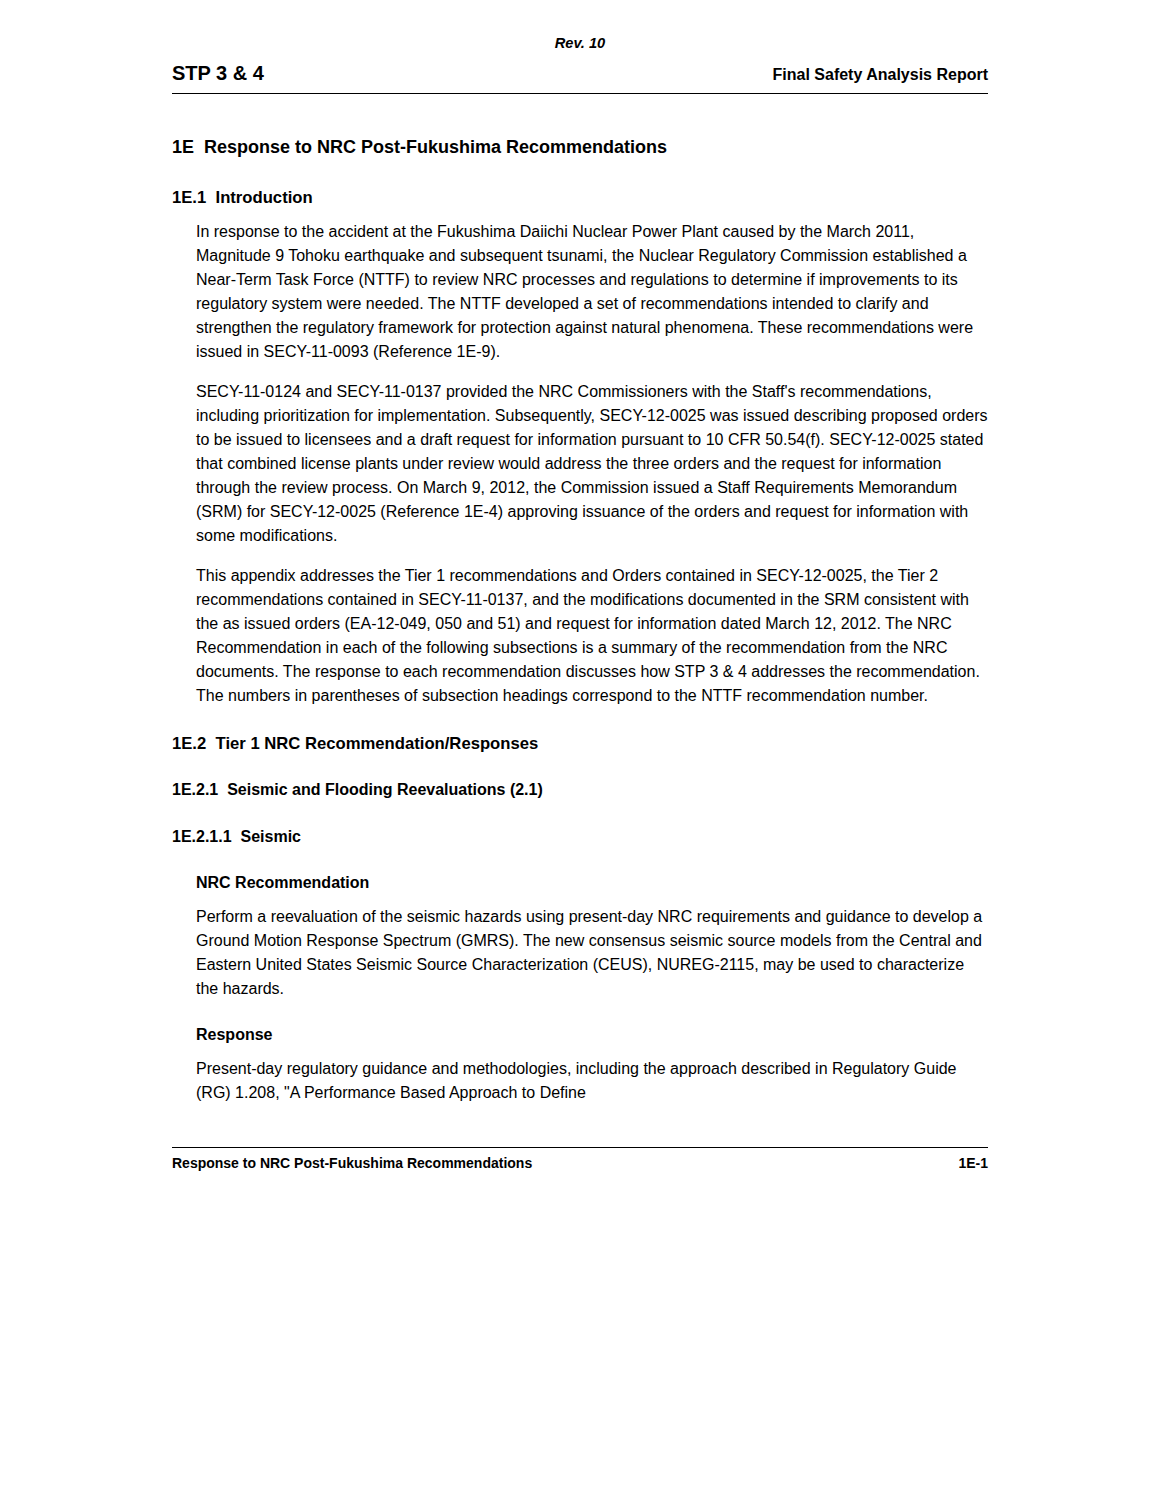Rev. 10
STP 3 & 4 Final Safety Analysis Report
1E Response to NRC Post-Fukushima Recommendations
1E.1 Introduction
In response to the accident at the Fukushima Daiichi Nuclear Power Plant caused by the March 2011, Magnitude 9 Tohoku earthquake and subsequent tsunami, the Nuclear Regulatory Commission established a Near-Term Task Force (NTTF) to review NRC processes and regulations to determine if improvements to its regulatory system were needed. The NTTF developed a set of recommendations intended to clarify and strengthen the regulatory framework for protection against natural phenomena. These recommendations were issued in SECY-11-0093 (Reference 1E-9).
SECY-11-0124 and SECY-11-0137 provided the NRC Commissioners with the Staff's recommendations, including prioritization for implementation. Subsequently, SECY-12-0025 was issued describing proposed orders to be issued to licensees and a draft request for information pursuant to 10 CFR 50.54(f). SECY-12-0025 stated that combined license plants under review would address the three orders and the request for information through the review process. On March 9, 2012, the Commission issued a Staff Requirements Memorandum (SRM) for SECY-12-0025 (Reference 1E-4) approving issuance of the orders and request for information with some modifications.
This appendix addresses the Tier 1 recommendations and Orders contained in SECY-12-0025, the Tier 2 recommendations contained in SECY-11-0137, and the modifications documented in the SRM consistent with the as issued orders (EA-12-049, 050 and 51) and request for information dated March 12, 2012. The NRC Recommendation in each of the following subsections is a summary of the recommendation from the NRC documents. The response to each recommendation discusses how STP 3 & 4 addresses the recommendation. The numbers in parentheses of subsection headings correspond to the NTTF recommendation number.
1E.2 Tier 1 NRC Recommendation/Responses
1E.2.1 Seismic and Flooding Reevaluations (2.1)
1E.2.1.1 Seismic
NRC Recommendation
Perform a reevaluation of the seismic hazards using present-day NRC requirements and guidance to develop a Ground Motion Response Spectrum (GMRS). The new consensus seismic source models from the Central and Eastern United States Seismic Source Characterization (CEUS), NUREG-2115, may be used to characterize the hazards.
Response
Present-day regulatory guidance and methodologies, including the approach described in Regulatory Guide (RG) 1.208, "A Performance Based Approach to Define
Response to NRC Post-Fukushima Recommendations 1E-1